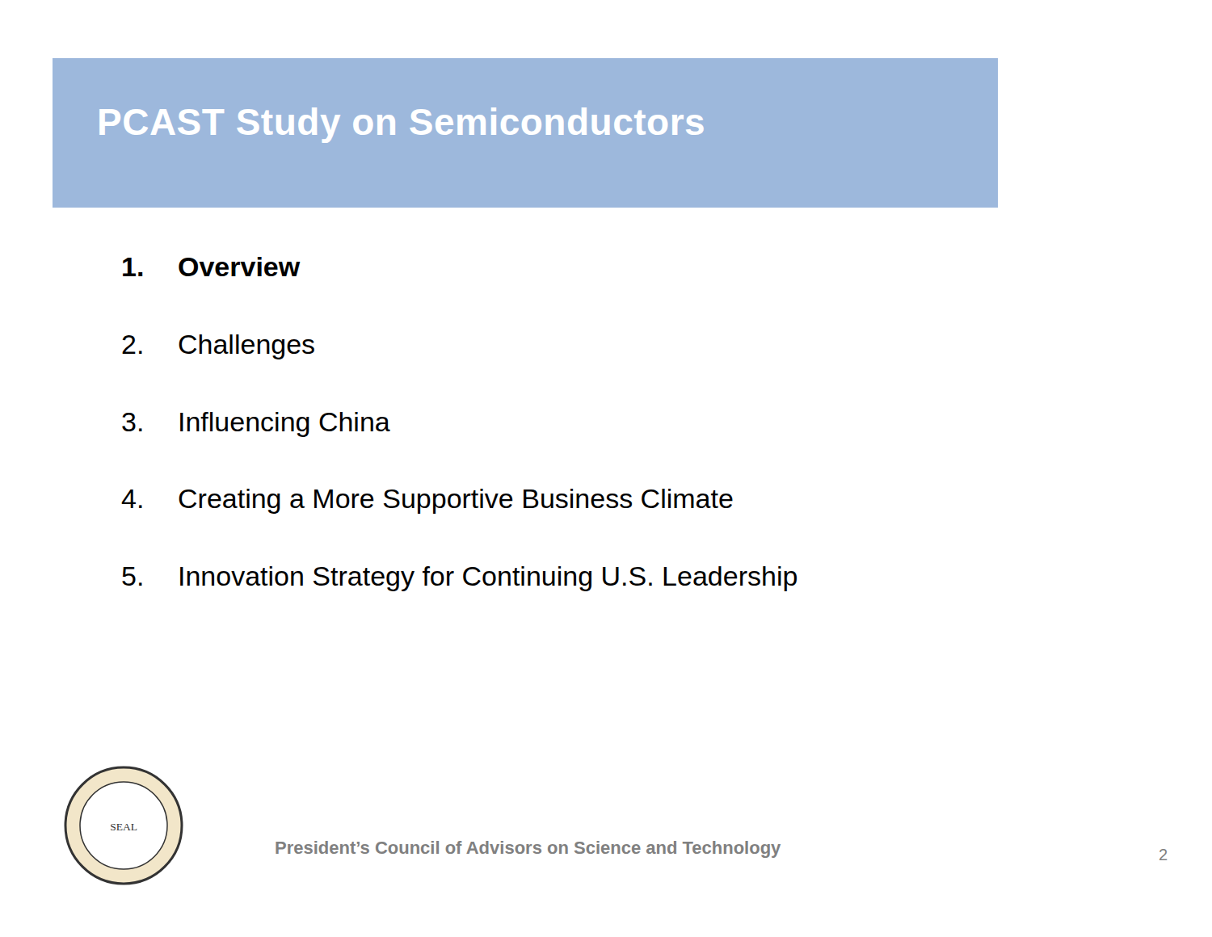PCAST Study on Semiconductors
1. Overview
2. Challenges
3. Influencing China
4. Creating a More Supportive Business Climate
5. Innovation Strategy for Continuing U.S. Leadership
President’s Council of Advisors on Science and Technology
2